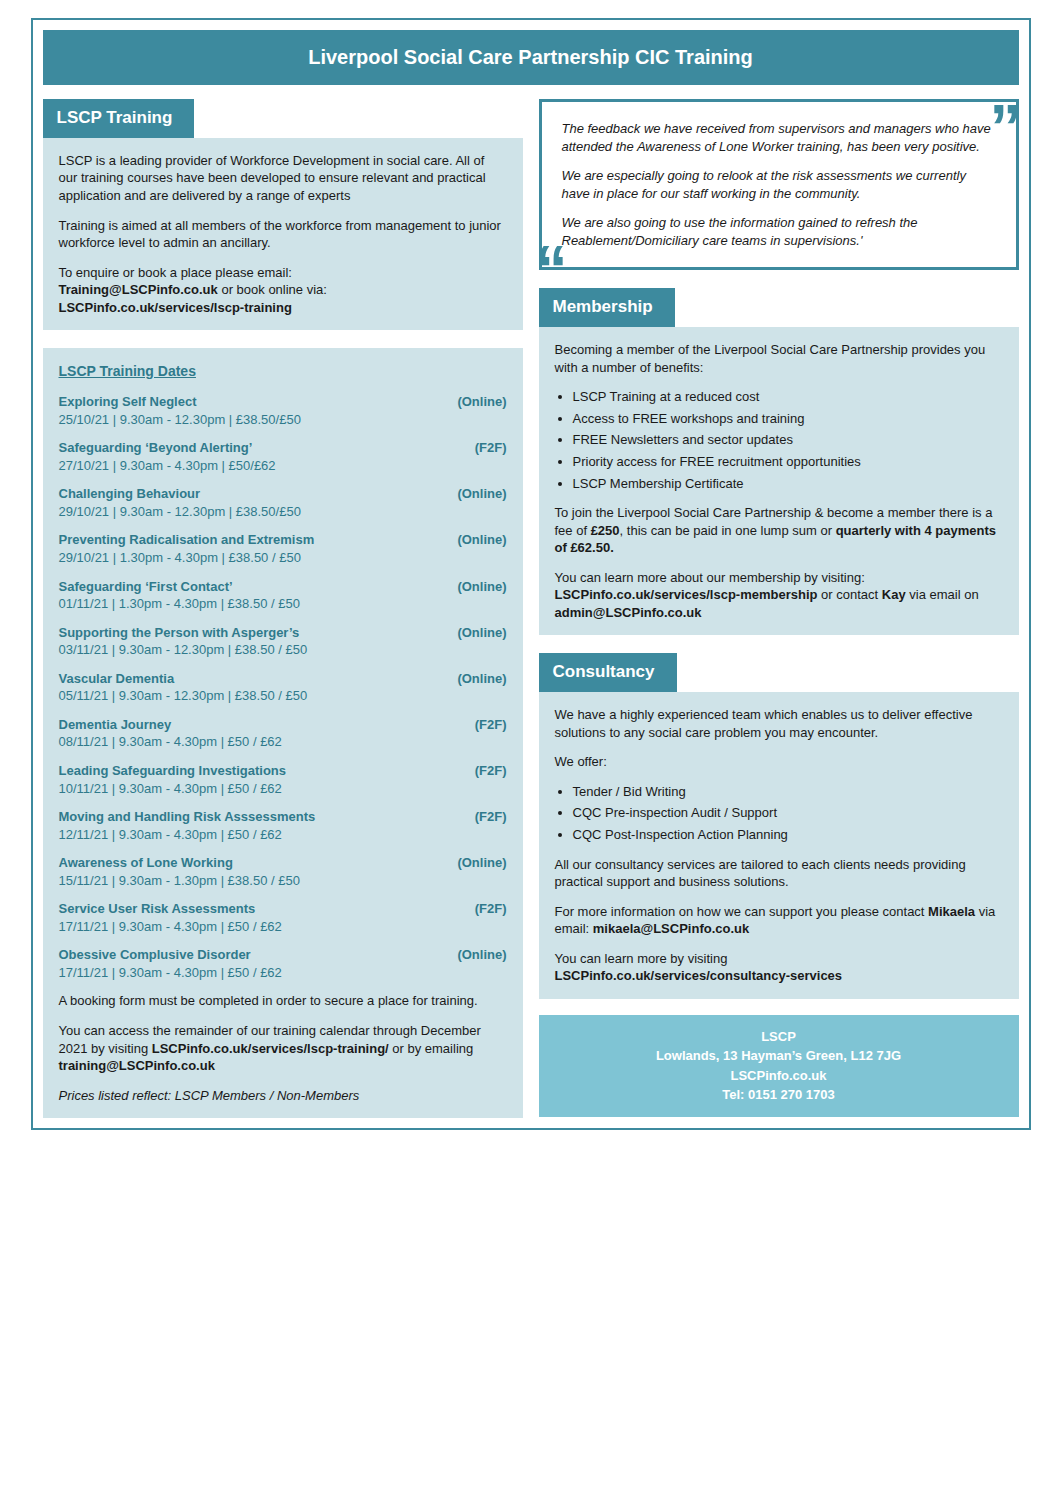Liverpool Social Care Partnership CIC Training
LSCP Training
LSCP is a leading provider of Workforce Development in social care. All of our training courses have been developed to ensure relevant and practical application and are delivered by a range of experts
Training is aimed at all members of the workforce from management to junior workforce level to admin an ancillary.
To enquire or book a place please email:
Training@LSCPinfo.co.uk or book online via:
LSCPinfo.co.uk/services/lscp-training
LSCP Training Dates
Exploring Self Neglect(Online)
25/10/21 | 9.30am - 12.30pm | £38.50/£50
Safeguarding ‘Beyond Alerting’(F2F)
27/10/21 | 9.30am - 4.30pm | £50/£62
Challenging Behaviour(Online)
29/10/21 | 9.30am - 12.30pm | £38.50/£50
Preventing Radicalisation and Extremism(Online)
29/10/21 | 1.30pm - 4.30pm | £38.50 / £50
Safeguarding ‘First Contact’(Online)
01/11/21 | 1.30pm - 4.30pm | £38.50 / £50
Supporting the Person with Asperger’s(Online)
03/11/21 | 9.30am - 12.30pm | £38.50 / £50
Vascular Dementia(Online)
05/11/21 | 9.30am - 12.30pm | £38.50 / £50
Dementia Journey(F2F)
08/11/21 | 9.30am - 4.30pm | £50 / £62
Leading Safeguarding Investigations(F2F)
10/11/21 | 9.30am - 4.30pm | £50 / £62
Moving and Handling Risk Asssessments(F2F)
12/11/21 | 9.30am - 4.30pm | £50 / £62
Awareness of Lone Working(Online)
15/11/21 | 9.30am - 1.30pm | £38.50 / £50
Service User Risk Assessments(F2F)
17/11/21 | 9.30am - 4.30pm | £50 / £62
Obessive Complusive Disorder(Online)
17/11/21 | 9.30am - 4.30pm | £50 / £62
A booking form must be completed in order to secure a place for training.
You can access the remainder of our training calendar through December 2021 by visiting LSCPinfo.co.uk/services/lscp-training/ or by emailing training@LSCPinfo.co.uk
Prices listed reflect: LSCP Members / Non-Members
” “
The feedback we have received from supervisors and managers who have attended the Awareness of Lone Worker training, has been very positive.
We are especially going to relook at the risk assessments we currently have in place for our staff working in the community.
We are also going to use the information gained to refresh the Reablement/Domiciliary care teams in supervisions.'
Membership
Becoming a member of the Liverpool Social Care Partnership provides you with a number of benefits:
LSCP Training at a reduced cost
Access to FREE workshops and training
FREE Newsletters and sector updates
Priority access for FREE recruitment opportunities
LSCP Membership Certificate
To join the Liverpool Social Care Partnership & become a member there is a fee of £250, this can be paid in one lump sum or quarterly with 4 payments of £62.50.
You can learn more about our membership by visiting: LSCPinfo.co.uk/services/lscp-membership or contact Kay via email on admin@LSCPinfo.co.uk
Consultancy
We have a highly experienced team which enables us to deliver effective solutions to any social care problem you may encounter.
We offer:
Tender / Bid Writing
CQC Pre-inspection Audit / Support
CQC Post-Inspection Action Planning
All our consultancy services are tailored to each clients needs providing practical support and business solutions.
For more information on how we can support you please contact Mikaela via email: mikaela@LSCPinfo.co.uk
You can learn more by visiting
LSCPinfo.co.uk/services/consultancy-services
LSCP
Lowlands, 13 Hayman’s Green, L12 7JG
LSCPinfo.co.uk
Tel: 0151 270 1703